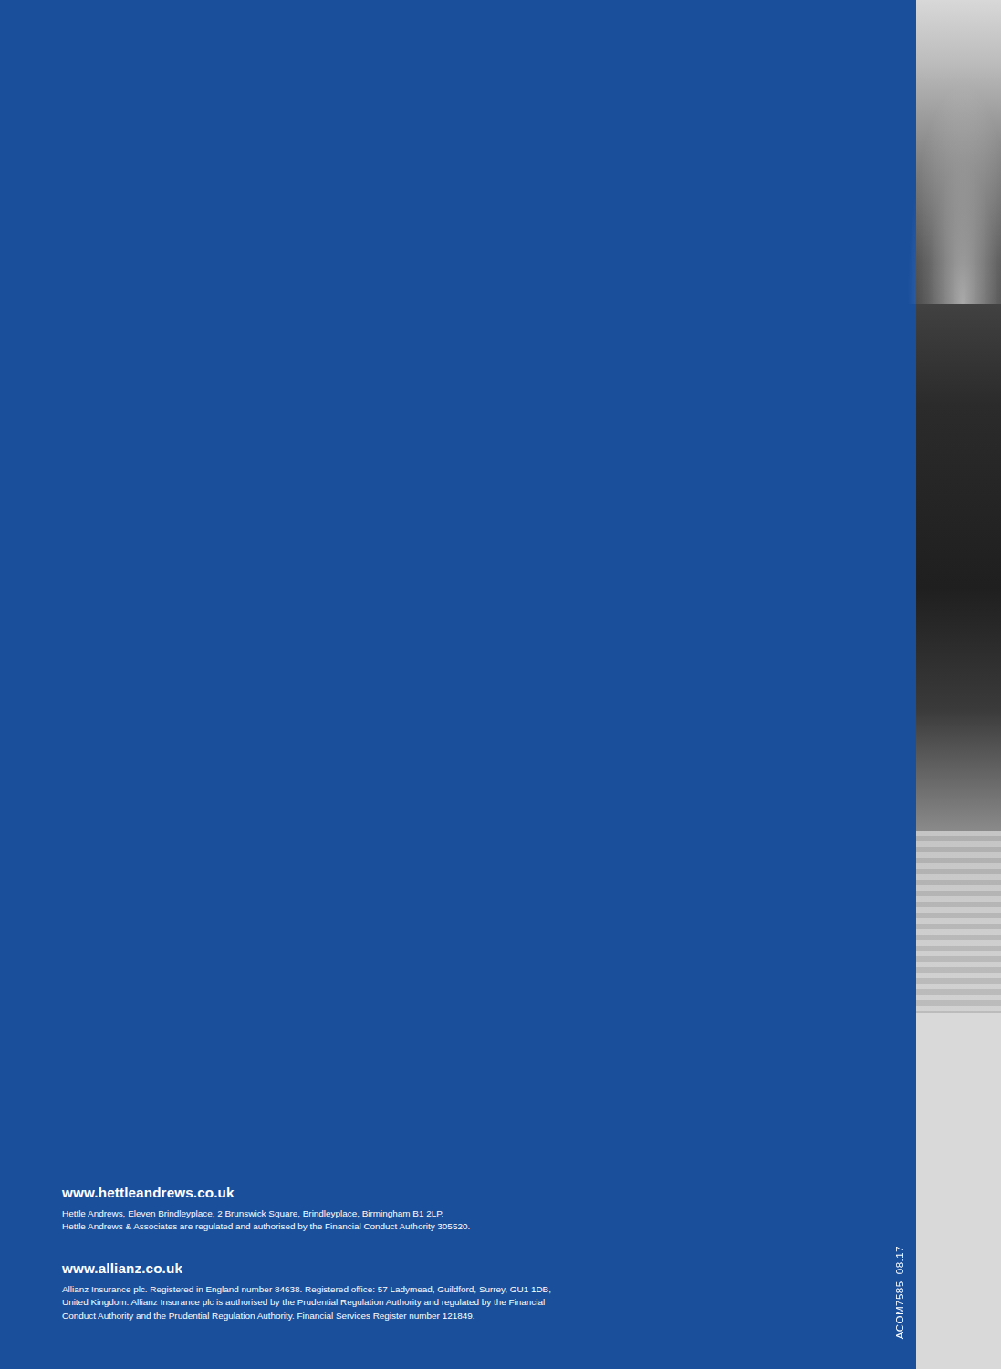ACOM7585 08.17
www.hettleandrews.co.uk
Hettle Andrews, Eleven Brindleyplace, 2 Brunswick Square, Brindleyplace, Birmingham B1 2LP.
Hettle Andrews & Associates are regulated and authorised by the Financial Conduct Authority 305520.
www.allianz.co.uk
Allianz Insurance plc. Registered in England number 84638. Registered office: 57 Ladymead, Guildford, Surrey, GU1 1DB,
United Kingdom. Allianz Insurance plc is authorised by the Prudential Regulation Authority and regulated by the Financial
Conduct Authority and the Prudential Regulation Authority. Financial Services Register number 121849.